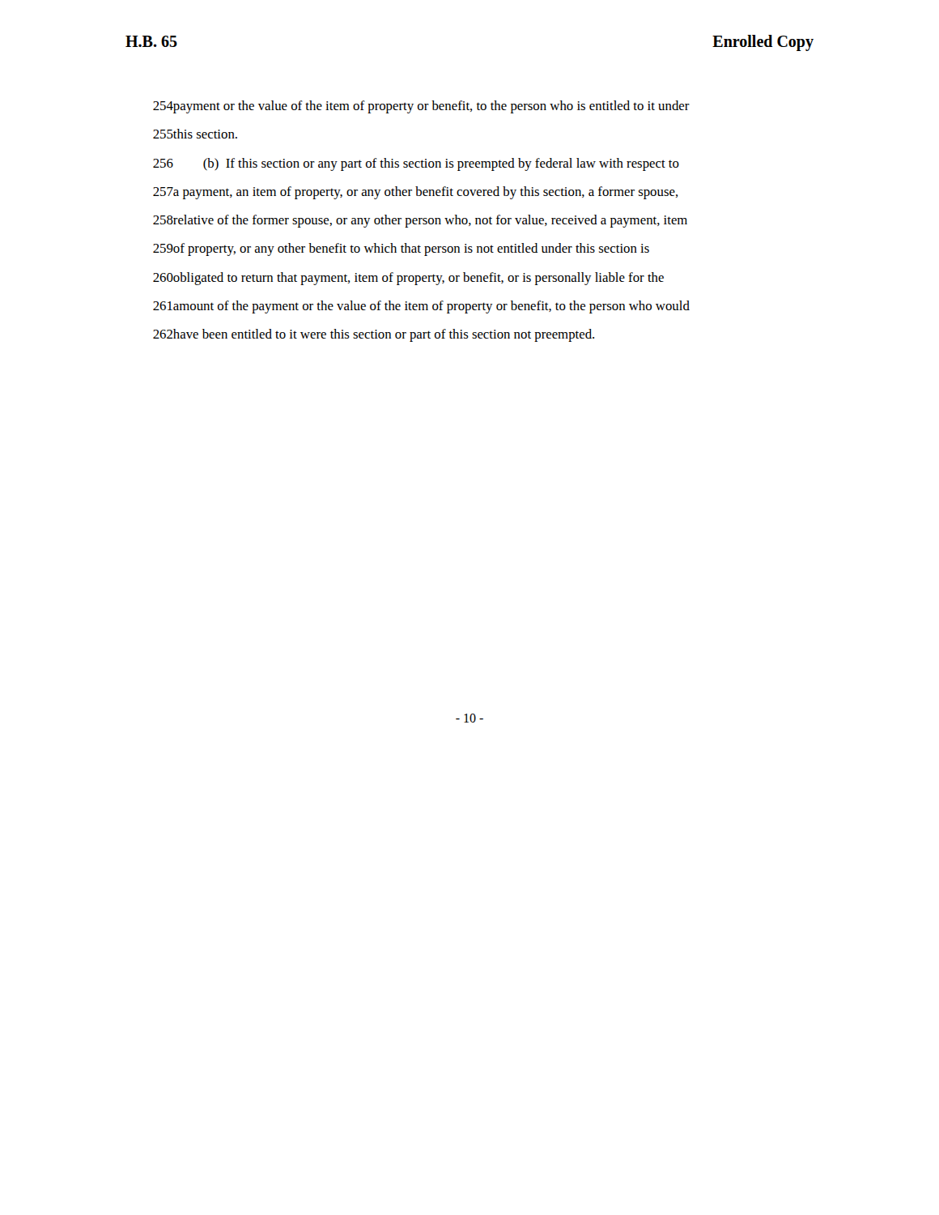H.B. 65 Enrolled Copy
| 254 | payment or the value of the item of property or benefit, to the person who is entitled to it under |
| 255 | this section. |
| 256 | (b) If this section or any part of this section is preempted by federal law with respect to |
| 257 | a payment, an item of property, or any other benefit covered by this section, a former spouse, |
| 258 | relative of the former spouse, or any other person who, not for value, received a payment, item |
| 259 | of property, or any other benefit to which that person is not entitled under this section is |
| 260 | obligated to return that payment, item of property, or benefit, or is personally liable for the |
| 261 | amount of the payment or the value of the item of property or benefit, to the person who would |
| 262 | have been entitled to it were this section or part of this section not preempted. |
- 10 -